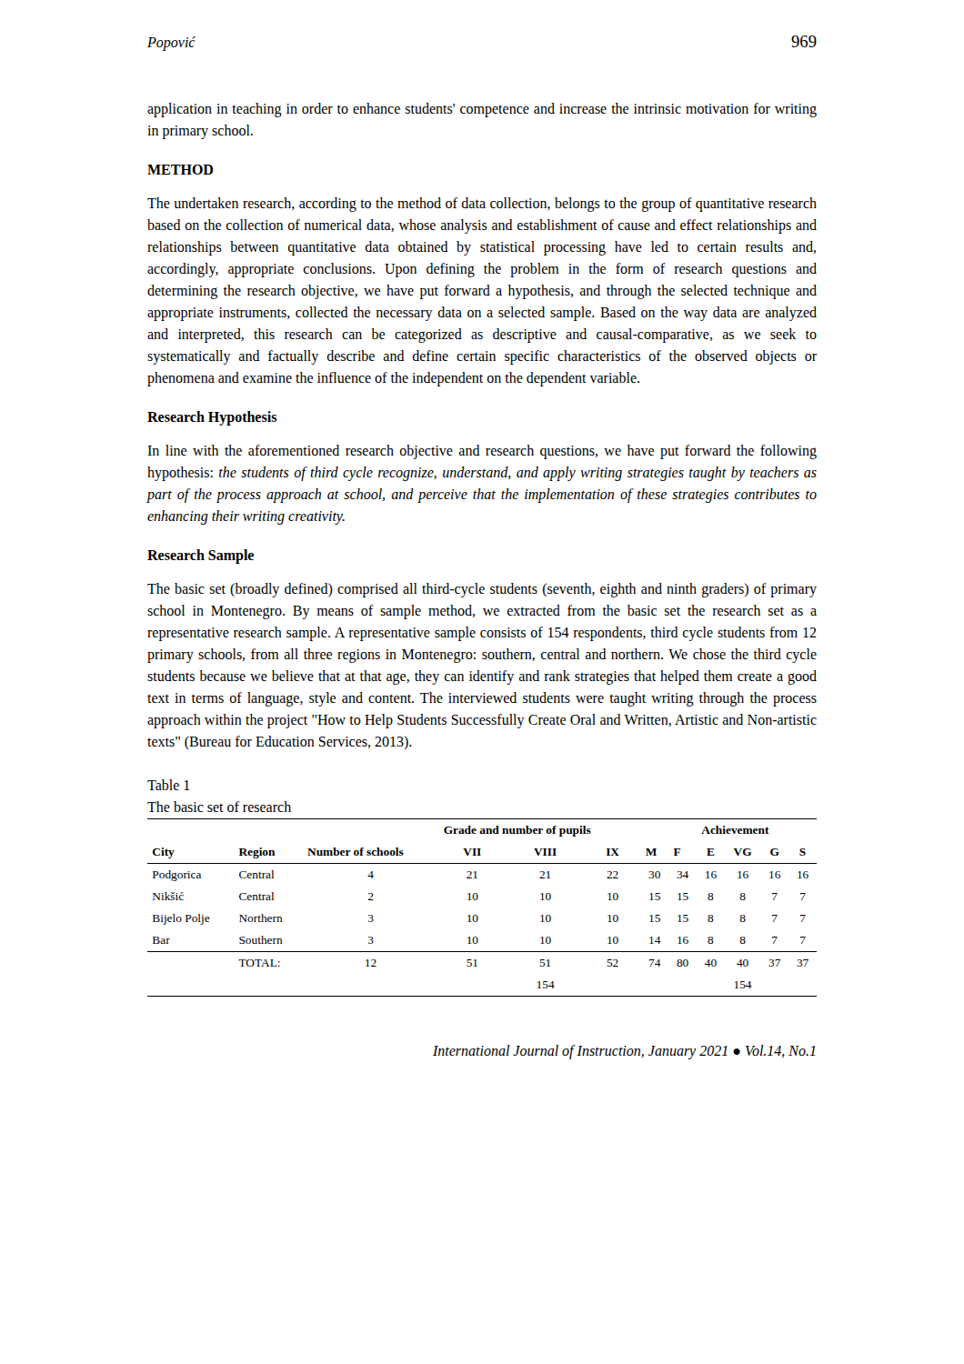Popović 969
application in teaching in order to enhance students' competence and increase the intrinsic motivation for writing in primary school.
Method
The undertaken research, according to the method of data collection, belongs to the group of quantitative research based on the collection of numerical data, whose analysis and establishment of cause and effect relationships and relationships between quantitative data obtained by statistical processing have led to certain results and, accordingly, appropriate conclusions. Upon defining the problem in the form of research questions and determining the research objective, we have put forward a hypothesis, and through the selected technique and appropriate instruments, collected the necessary data on a selected sample. Based on the way data are analyzed and interpreted, this research can be categorized as descriptive and causal-comparative, as we seek to systematically and factually describe and define certain specific characteristics of the observed objects or phenomena and examine the influence of the independent on the dependent variable.
Research Hypothesis
In line with the aforementioned research objective and research questions, we have put forward the following hypothesis: the students of third cycle recognize, understand, and apply writing strategies taught by teachers as part of the process approach at school, and perceive that the implementation of these strategies contributes to enhancing their writing creativity.
Research Sample
The basic set (broadly defined) comprised all third-cycle students (seventh, eighth and ninth graders) of primary school in Montenegro. By means of sample method, we extracted from the basic set the research set as a representative research sample. A representative sample consists of 154 respondents, third cycle students from 12 primary schools, from all three regions in Montenegro: southern, central and northern. We chose the third cycle students because we believe that at that age, they can identify and rank strategies that helped them create a good text in terms of language, style and content. The interviewed students were taught writing through the process approach within the project "How to Help Students Successfully Create Oral and Written, Artistic and Non-artistic texts" (Bureau for Education Services, 2013).
Table 1 The basic set of research
| City | Region | Number of schools | Grade and number of pupils | M | F | Achievement |
| --- | --- | --- | --- | --- | --- | --- |
| VII | VIII | IX | E | VG | G | S |
| Podgorica | Central | 4 | 21 | 21 | 22 | 30 | 34 | 16 | 16 | 16 | 16 |
| Nikšić | Central | 2 | 10 | 10 | 10 | 15 | 15 | 8 | 8 | 7 | 7 |
| Bijelo Polje | Northern | 3 | 10 | 10 | 10 | 15 | 15 | 8 | 8 | 7 | 7 |
| Bar | Southern | 3 | 10 | 10 | 10 | 14 | 16 | 8 | 8 | 7 | 7 |
| | TOTAL: | 12 | 51 | 51 | 52 | 74 | 80 | 40 | 40 | 37 | 37 |
| | | | | 154 | | | | | 154 | | |
International Journal of Instruction, January 2021 ● Vol.14, No.1